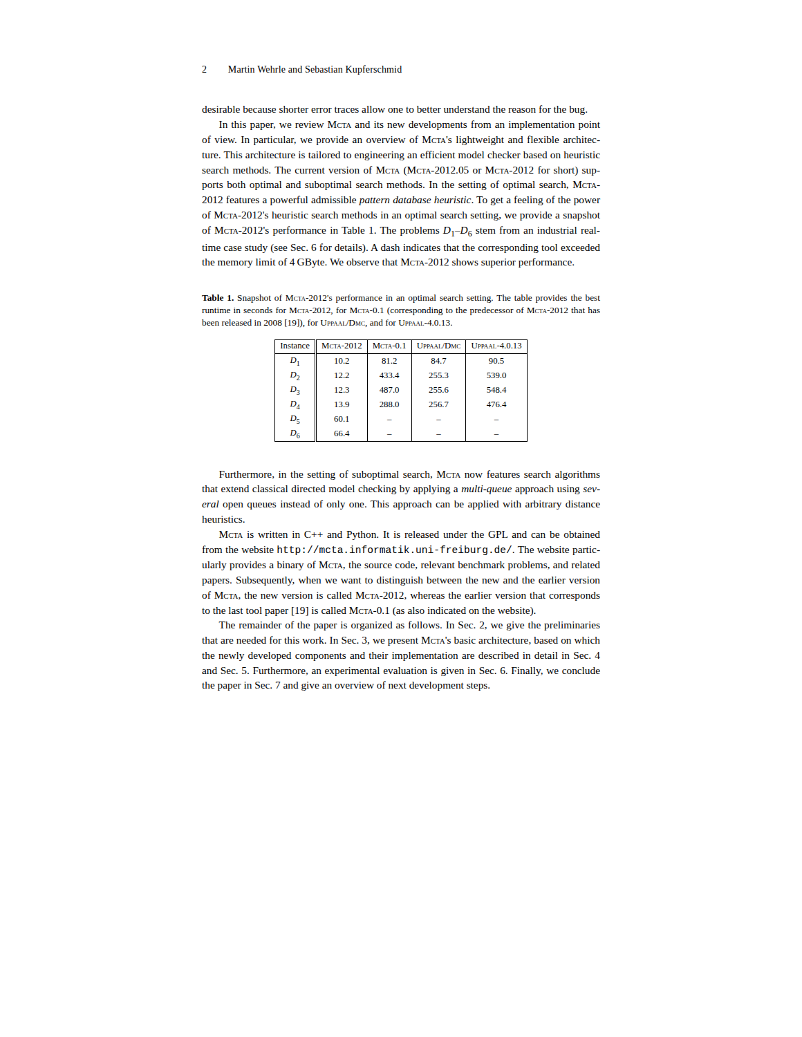2 Martin Wehrle and Sebastian Kupferschmid
desirable because shorter error traces allow one to better understand the reason for the bug.
In this paper, we review Mcta and its new developments from an implementation point of view. In particular, we provide an overview of Mcta's lightweight and flexible architecture. This architecture is tailored to engineering an efficient model checker based on heuristic search methods. The current version of Mcta (Mcta-2012.05 or Mcta-2012 for short) supports both optimal and suboptimal search methods. In the setting of optimal search, Mcta-2012 features a powerful admissible pattern database heuristic. To get a feeling of the power of Mcta-2012's heuristic search methods in an optimal search setting, we provide a snapshot of Mcta-2012's performance in Table 1. The problems D 1–D 6 stem from an industrial real-time case study (see Sec. 6 for details). A dash indicates that the corresponding tool exceeded the memory limit of 4 GByte. We observe that Mcta-2012 shows superior performance.
Table 1. Snapshot of Mcta-2012's performance in an optimal search setting. The table provides the best runtime in seconds for Mcta-2012, for Mcta-0.1 (corresponding to the predecessor of Mcta-2012 that has been released in 2008 [19]), for Uppaal/Dmc, and for Uppaal-4.0.13.
| Instance | Mcta -2012 | Mcta -0.1 | Uppaal/Dmc | Uppaal -4.0.13 |
| --- | --- | --- | --- | --- |
| D 1 | 10.2 | 81.2 | 84.7 | 90.5 |
| D 2 | 12.2 | 433.4 | 255.3 | 539.0 |
| D 3 | 12.3 | 487.0 | 255.6 | 548.4 |
| D 4 | 13.9 | 288.0 | 256.7 | 476.4 |
| D 5 | 60.1 | – | – | – |
| D 6 | 66.4 | – | – | – |
Furthermore, in the setting of suboptimal search, Mcta now features search algorithms that extend classical directed model checking by applying a multi-queue approach using several open queues instead of only one. This approach can be applied with arbitrary distance heuristics.
Mcta is written in C++ and Python. It is released under the GPL and can be obtained from the website http://mcta.informatik.uni-freiburg.de/. The website particularly provides a binary of Mcta, the source code, relevant benchmark problems, and related papers. Subsequently, when we want to distinguish between the new and the earlier version of Mcta, the new version is called Mcta-2012, whereas the earlier version that corresponds to the last tool paper [19] is called Mcta-0.1 (as also indicated on the website).
The remainder of the paper is organized as follows. In Sec. 2, we give the preliminaries that are needed for this work. In Sec. 3, we present Mcta's basic architecture, based on which the newly developed components and their implementation are described in detail in Sec. 4 and Sec. 5. Furthermore, an experimental evaluation is given in Sec. 6. Finally, we conclude the paper in Sec. 7 and give an overview of next development steps.